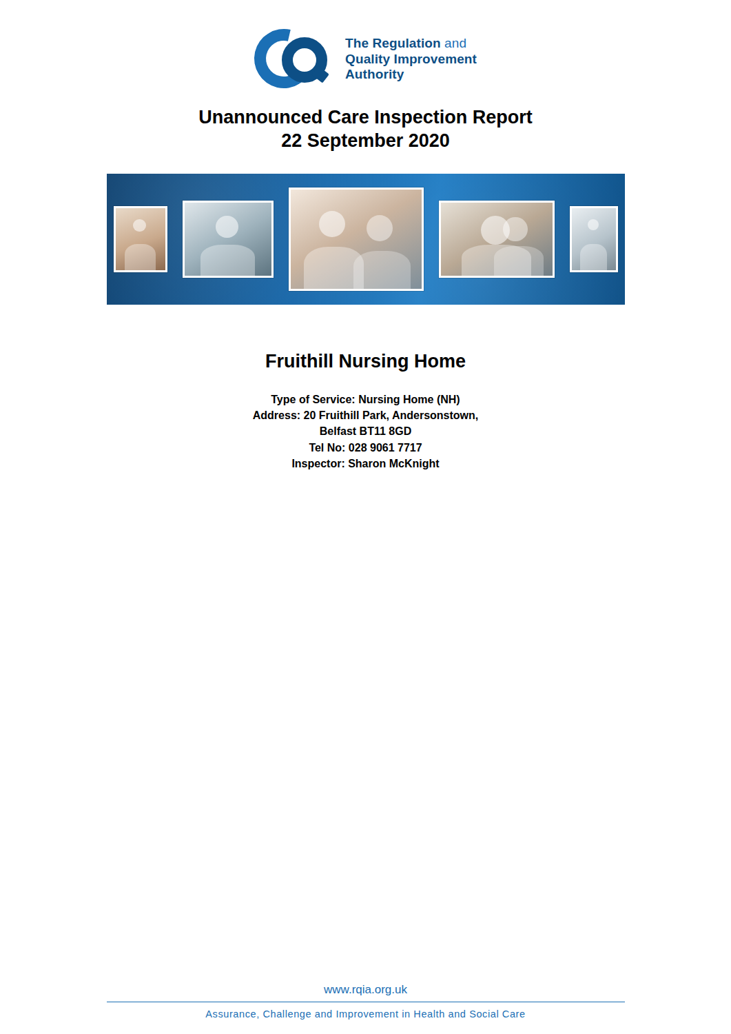The Regulation and
Quality Improvement
Authority
Unannounced Care Inspection Report 22 September 2020
Fruithill Nursing Home
Type of Service: Nursing Home (NH)
Address: 20 Fruithill Park, Andersonstown,
Belfast BT11 8GD
Tel No: 028 9061 7717
Inspector: Sharon McKnight
www.rqia.org.uk
Assurance, Challenge and Improvement in Health and Social Care